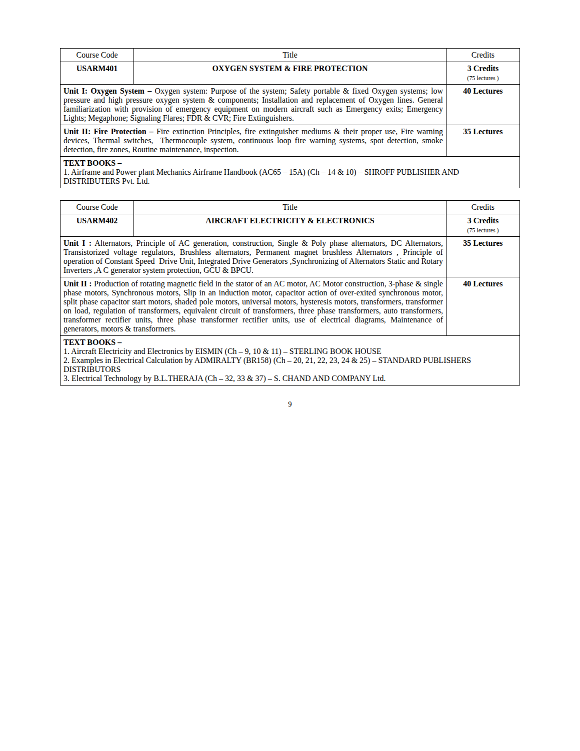| Course Code | Title | Credits |
| USARM401 | OXYGEN SYSTEM & FIRE PROTECTION | 3 Credits (75 lectures ) |
| Unit I: Oxygen System – Oxygen system: Purpose of the system; Safety portable & fixed Oxygen systems; low pressure and high pressure oxygen system & components; Installation and replacement of Oxygen lines. General familiarization with provision of emergency equipment on modern aircraft such as Emergency exits; Emergency Lights; Megaphone; Signaling Flares; FDR & CVR; Fire Extinguishers. | 40 Lectures |
| Unit II: Fire Protection – Fire extinction Principles, fire extinguisher mediums & their proper use, Fire warning devices, Thermal switches, Thermocouple system, continuous loop fire warning systems, spot detection, smoke detection, fire zones, Routine maintenance, inspection. | 35 Lectures |
| TEXT BOOKS – 1. Airframe and Power plant Mechanics Airframe Handbook (AC65 – 15A) (Ch – 14 & 10) – SHROFF PUBLISHER AND DISTRIBUTERS Pvt. Ltd. |
| Course Code | Title | Credits |
| USARM402 | AIRCRAFT ELECTRICITY & ELECTRONICS | 3 Credits (75 lectures ) |
| Unit I : Alternators, Principle of AC generation, construction, Single & Poly phase alternators, DC Alternators, Transistorized voltage regulators, Brushless alternators, Permanent magnet brushless Alternators , Principle of operation of Constant Speed Drive Unit, Integrated Drive Generators ,Synchronizing of Alternators Static and Rotary Inverters ,A C generator system protection, GCU & BPCU. | 35 Lectures |
| Unit II : Production of rotating magnetic field in the stator of an AC motor, AC Motor construction, 3-phase & single phase motors, Synchronous motors, Slip in an induction motor, capacitor action of over-exited synchronous motor, split phase capacitor start motors, shaded pole motors, universal motors, hysteresis motors, transformers, transformer on load, regulation of transformers, equivalent circuit of transformers, three phase transformers, auto transformers, transformer rectifier units, three phase transformer rectifier units, use of electrical diagrams, Maintenance of generators, motors & transformers. | 40 Lectures |
| TEXT BOOKS – 1. Aircraft Electricity and Electronics by EISMIN (Ch – 9, 10 & 11) – STERLING BOOK HOUSE 2. Examples in Electrical Calculation by ADMIRALTY (BR158) (Ch – 20, 21, 22, 23, 24 & 25) – STANDARD PUBLISHERS DISTRIBUTORS 3. Electrical Technology by B.L.THERAJA (Ch – 32, 33 & 37) – S. CHAND AND COMPANY Ltd. |
9